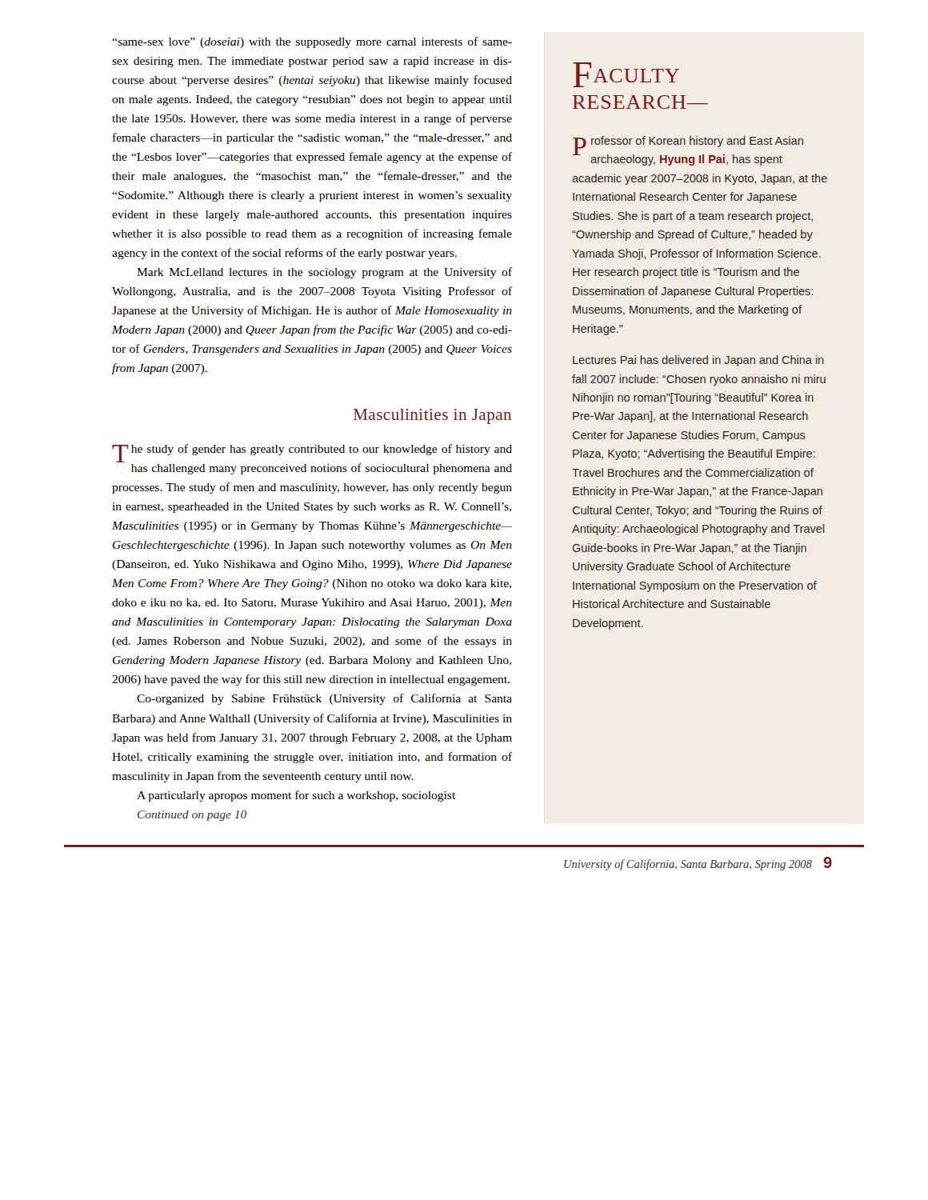“same-sex love” (doseiai) with the supposedly more carnal interests of same-sex desiring men. The immediate postwar period saw a rapid increase in discourse about “perverse desires” (hentai seiyoku) that likewise mainly focused on male agents. Indeed, the category “resubian” does not begin to appear until the late 1950s. However, there was some media interest in a range of perverse female characters—in particular the “sadistic woman,” the “male-dresser,” and the “Lesbos lover”—categories that expressed female agency at the expense of their male analogues, the “masochist man,” the “female-dresser,” and the “Sodomite.” Although there is clearly a prurient interest in women’s sexuality evident in these largely male-authored accounts, this presentation inquires whether it is also possible to read them as a recognition of increasing female agency in the context of the social reforms of the early postwar years.
Mark McLelland lectures in the sociology program at the University of Wollongong, Australia, and is the 2007–2008 Toyota Visiting Professor of Japanese at the University of Michigan. He is author of Male Homosexuality in Modern Japan (2000) and Queer Japan from the Pacific War (2005) and co-editor of Genders, Transgenders and Sexualities in Japan (2005) and Queer Voices from Japan (2007).
Masculinities in Japan
The study of gender has greatly contributed to our knowledge of history and has challenged many preconceived notions of sociocultural phenomena and processes. The study of men and masculinity, however, has only recently begun in earnest, spearheaded in the United States by such works as R. W. Connell’s, Masculinities (1995) or in Germany by Thomas Kühne’s Männergeschichte—Geschlechtergeschichte (1996). In Japan such noteworthy volumes as On Men (Danseiron, ed. Yuko Nishikawa and Ogino Miho, 1999), Where Did Japanese Men Come From? Where Are They Going? (Nihon no otoko wa doko kara kite, doko e iku no ka, ed. Ito Satoru, Murase Yukihiro and Asai Haruo, 2001), Men and Masculinities in Contemporary Japan: Dislocating the Salaryman Doxa (ed. James Roberson and Nobue Suzuki, 2002), and some of the essays in Gendering Modern Japanese History (ed. Barbara Molony and Kathleen Uno, 2006) have paved the way for this still new direction in intellectual engagement.
Co-organized by Sabine Frühstück (University of California at Santa Barbara) and Anne Walthall (University of California at Irvine), Masculinities in Japan was held from January 31, 2007 through February 2, 2008, at the Upham Hotel, critically examining the struggle over, initiation into, and formation of masculinity in Japan from the seventeenth century until now.
A particularly apropos moment for such a workshop, sociologist
Continued on page 10
FACULTY
RESEARCH—
Professor of Korean history and East Asian archaeology, Hyung Il Pai, has spent academic year 2007–2008 in Kyoto, Japan, at the International Research Center for Japanese Studies. She is part of a team research project, “Ownership and Spread of Culture,” headed by Yamada Shoji, Professor of Information Science. Her research project title is “Tourism and the Dissemination of Japanese Cultural Properties: Museums, Monuments, and the Marketing of Heritage.”
Lectures Pai has delivered in Japan and China in fall 2007 include: “Chosen ryoko annaisho ni miru Nihonjin no roman”[Touring “Beautiful” Korea in Pre-War Japan], at the International Research Center for Japanese Studies Forum, Campus Plaza, Kyoto; “Advertising the Beautiful Empire: Travel Brochures and the Commercialization of Ethnicity in Pre-War Japan,” at the France-Japan Cultural Center, Tokyo; and “Touring the Ruins of Antiquity: Archaeological Photography and Travel Guide-books in Pre-War Japan,” at the Tianjin University Graduate School of Architecture International Symposium on the Preservation of Historical Architecture and Sustainable Development.
University of California, Santa Barbara, Spring 2008 9